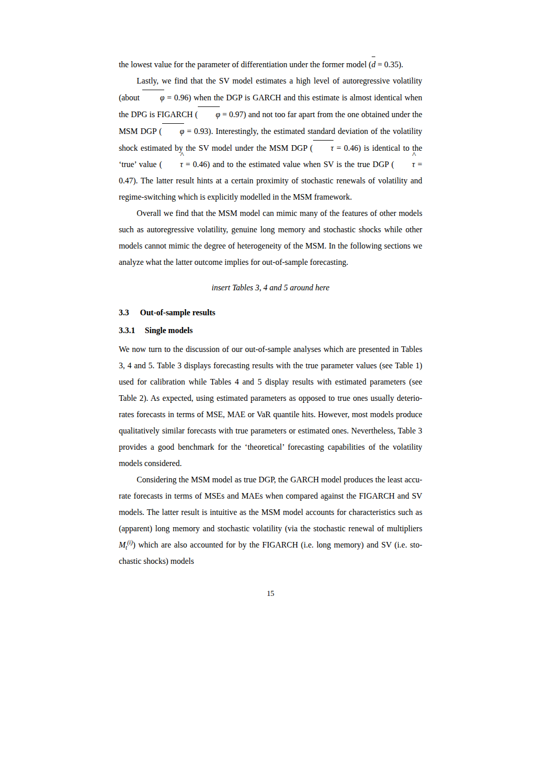the lowest value for the parameter of differentiation under the former model (d = 0.35).
Lastly, we find that the SV model estimates a high level of autoregressive volatility (about φ = 0.96) when the DGP is GARCH and this estimate is almost identical when the DPG is FIGARCH (φ = 0.97) and not too far apart from the one obtained under the MSM DGP (φ = 0.93). Interestingly, the estimated standard deviation of the volatility shock estimated by the SV model under the MSM DGP (τ = 0.46) is identical to the ‘true’ value (τ = 0.46) and to the estimated value when SV is the true DGP (τ = 0.47). The latter result hints at a certain proximity of stochastic renewals of volatility and regime-switching which is explicitly modelled in the MSM framework.
Overall we find that the MSM model can mimic many of the features of other models such as autoregressive volatility, genuine long memory and stochastic shocks while other models cannot mimic the degree of heterogeneity of the MSM. In the following sections we analyze what the latter outcome implies for out-of-sample forecasting.
insert Tables 3, 4 and 5 around here
3.3 Out-of-sample results
3.3.1 Single models
We now turn to the discussion of our out-of-sample analyses which are presented in Tables 3, 4 and 5. Table 3 displays forecasting results with the true parameter values (see Table 1) used for calibration while Tables 4 and 5 display results with estimated parameters (see Table 2). As expected, using estimated parameters as opposed to true ones usually deteriorates forecasts in terms of MSE, MAE or VaR quantile hits. However, most models produce qualitatively similar forecasts with true parameters or estimated ones. Nevertheless, Table 3 provides a good benchmark for the ‘theoretical’ forecasting capabilities of the volatility models considered.
Considering the MSM model as true DGP, the GARCH model produces the least accurate forecasts in terms of MSEs and MAEs when compared against the FIGARCH and SV models. The latter result is intuitive as the MSM model accounts for characteristics such as (apparent) long memory and stochastic volatility (via the stochastic renewal of multipliers Mt(i)) which are also accounted for by the FIGARCH (i.e. long memory) and SV (i.e. stochastic shocks) models
15